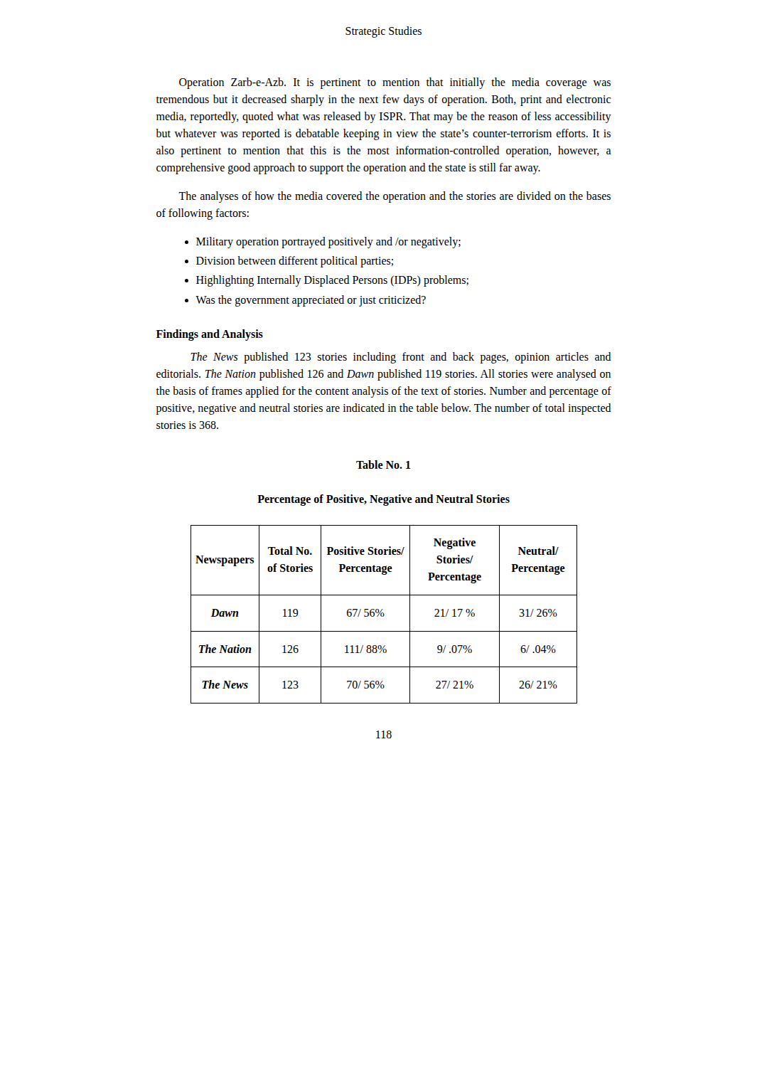Strategic Studies
Operation Zarb-e-Azb. It is pertinent to mention that initially the media coverage was tremendous but it decreased sharply in the next few days of operation. Both, print and electronic media, reportedly, quoted what was released by ISPR. That may be the reason of less accessibility but whatever was reported is debatable keeping in view the state’s counter-terrorism efforts. It is also pertinent to mention that this is the most information-controlled operation, however, a comprehensive good approach to support the operation and the state is still far away.
The analyses of how the media covered the operation and the stories are divided on the bases of following factors:
Military operation portrayed positively and /or negatively;
Division between different political parties;
Highlighting Internally Displaced Persons (IDPs) problems;
Was the government appreciated or just criticized?
Findings and Analysis
The News published 123 stories including front and back pages, opinion articles and editorials. The Nation published 126 and Dawn published 119 stories. All stories were analysed on the basis of frames applied for the content analysis of the text of stories. Number and percentage of positive, negative and neutral stories are indicated in the table below. The number of total inspected stories is 368.
Table No. 1
Percentage of Positive, Negative and Neutral Stories
| Newspapers | Total No. of Stories | Positive Stories/ Percentage | Negative Stories/ Percentage | Neutral/ Percentage |
| --- | --- | --- | --- | --- |
| Dawn | 119 | 67/ 56% | 21/ 17 % | 31/ 26% |
| The Nation | 126 | 111/ 88% | 9/ .07% | 6/ .04% |
| The News | 123 | 70/ 56% | 27/ 21% | 26/ 21% |
118